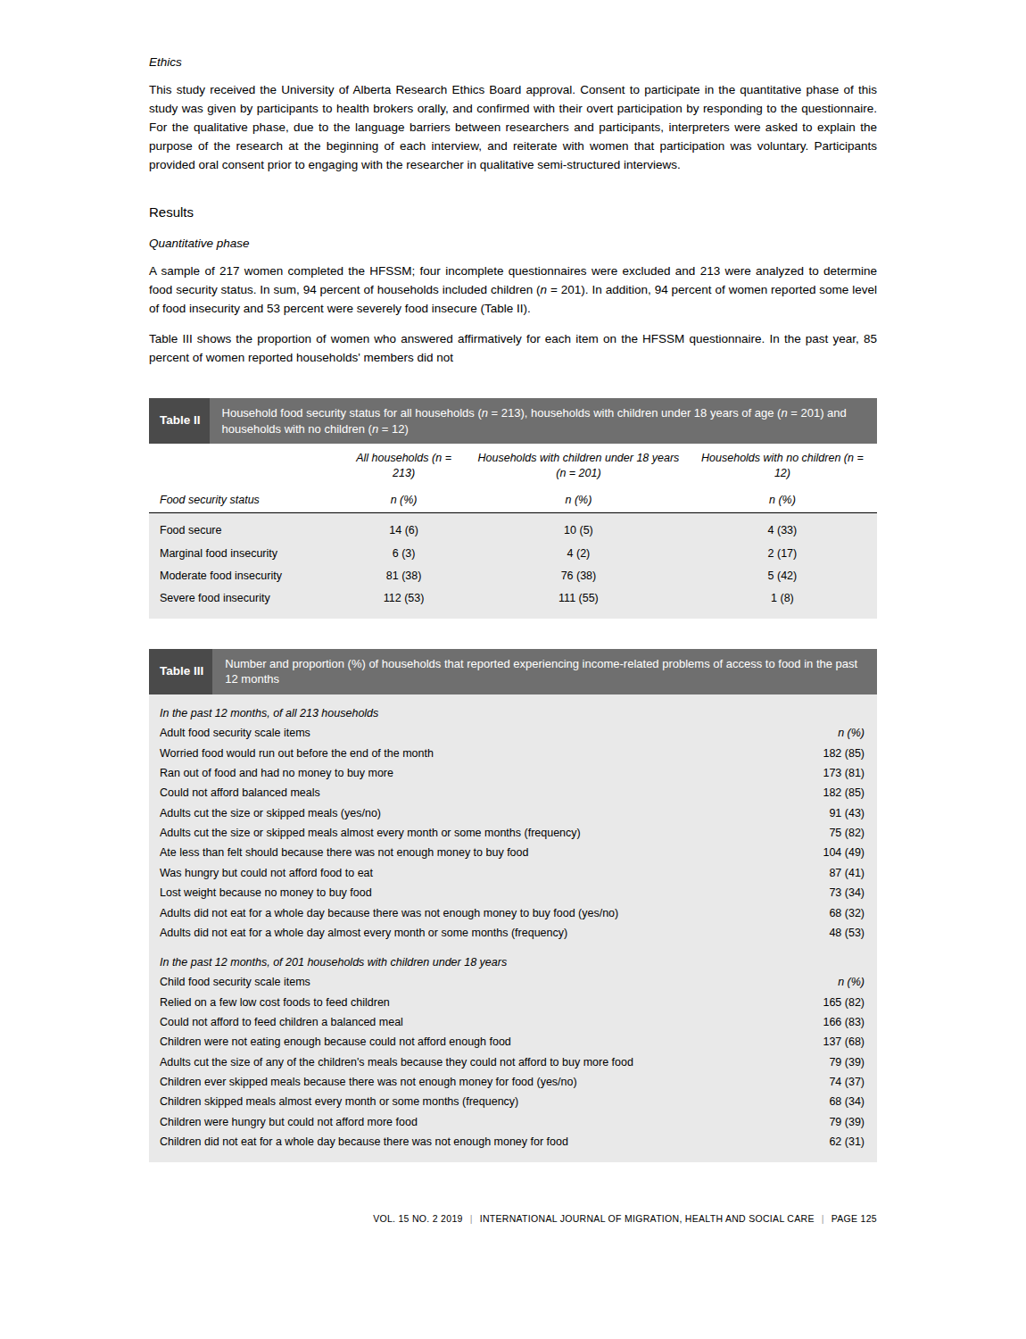Ethics
This study received the University of Alberta Research Ethics Board approval. Consent to participate in the quantitative phase of this study was given by participants to health brokers orally, and confirmed with their overt participation by responding to the questionnaire. For the qualitative phase, due to the language barriers between researchers and participants, interpreters were asked to explain the purpose of the research at the beginning of each interview, and reiterate with women that participation was voluntary. Participants provided oral consent prior to engaging with the researcher in qualitative semi-structured interviews.
Results
Quantitative phase
A sample of 217 women completed the HFSSM; four incomplete questionnaires were excluded and 213 were analyzed to determine food security status. In sum, 94 percent of households included children (n = 201). In addition, 94 percent of women reported some level of food insecurity and 53 percent were severely food insecure (Table II).
Table III shows the proportion of women who answered affirmatively for each item on the HFSSM questionnaire. In the past year, 85 percent of women reported households' members did not
Table II
Household food security status for all households (n = 213), households with children under 18 years of age (n = 201) and households with no children (n = 12)
| | All households ( n = 213) | Households with children under 18 years ( n = 201) | Households with no children ( n = 12) |
| --- | --- | --- | --- |
| Food security status | n (%) | n (%) | n (%) |
| Food secure | 14 (6) | 10 (5) | 4 (33) |
| Marginal food insecurity | 6 (3) | 4 (2) | 2 (17) |
| Moderate food insecurity | 81 (38) | 76 (38) | 5 (42) |
| Severe food insecurity | 112 (53) | 111 (55) | 1 (8) |
Table III
Number and proportion (%) of households that reported experiencing income-related problems of access to food in the past 12 months
| In the past 12 months, of all 213 households |
| Adult food security scale items | n (%) |
| Worried food would run out before the end of the month | 182 (85) |
| Ran out of food and had no money to buy more | 173 (81) |
| Could not afford balanced meals | 182 (85) |
| Adults cut the size or skipped meals (yes/no) | 91 (43) |
| Adults cut the size or skipped meals almost every month or some months (frequency) | 75 (82) |
| Ate less than felt should because there was not enough money to buy food | 104 (49) |
| Was hungry but could not afford food to eat | 87 (41) |
| Lost weight because no money to buy food | 73 (34) |
| Adults did not eat for a whole day because there was not enough money to buy food (yes/no) | 68 (32) |
| Adults did not eat for a whole day almost every month or some months (frequency) | 48 (53) |
| In the past 12 months, of 201 households with children under 18 years |
| Child food security scale items | n (%) |
| Relied on a few low cost foods to feed children | 165 (82) |
| Could not afford to feed children a balanced meal | 166 (83) |
| Children were not eating enough because could not afford enough food | 137 (68) |
| Adults cut the size of any of the children's meals because they could not afford to buy more food | 79 (39) |
| Children ever skipped meals because there was not enough money for food (yes/no) | 74 (37) |
| Children skipped meals almost every month or some months (frequency) | 68 (34) |
| Children were hungry but could not afford more food | 79 (39) |
| Children did not eat for a whole day because there was not enough money for food | 62 (31) |
VOL. 15 NO. 2 2019 | INTERNATIONAL JOURNAL OF MIGRATION, HEALTH AND SOCIAL CARE | PAGE 125